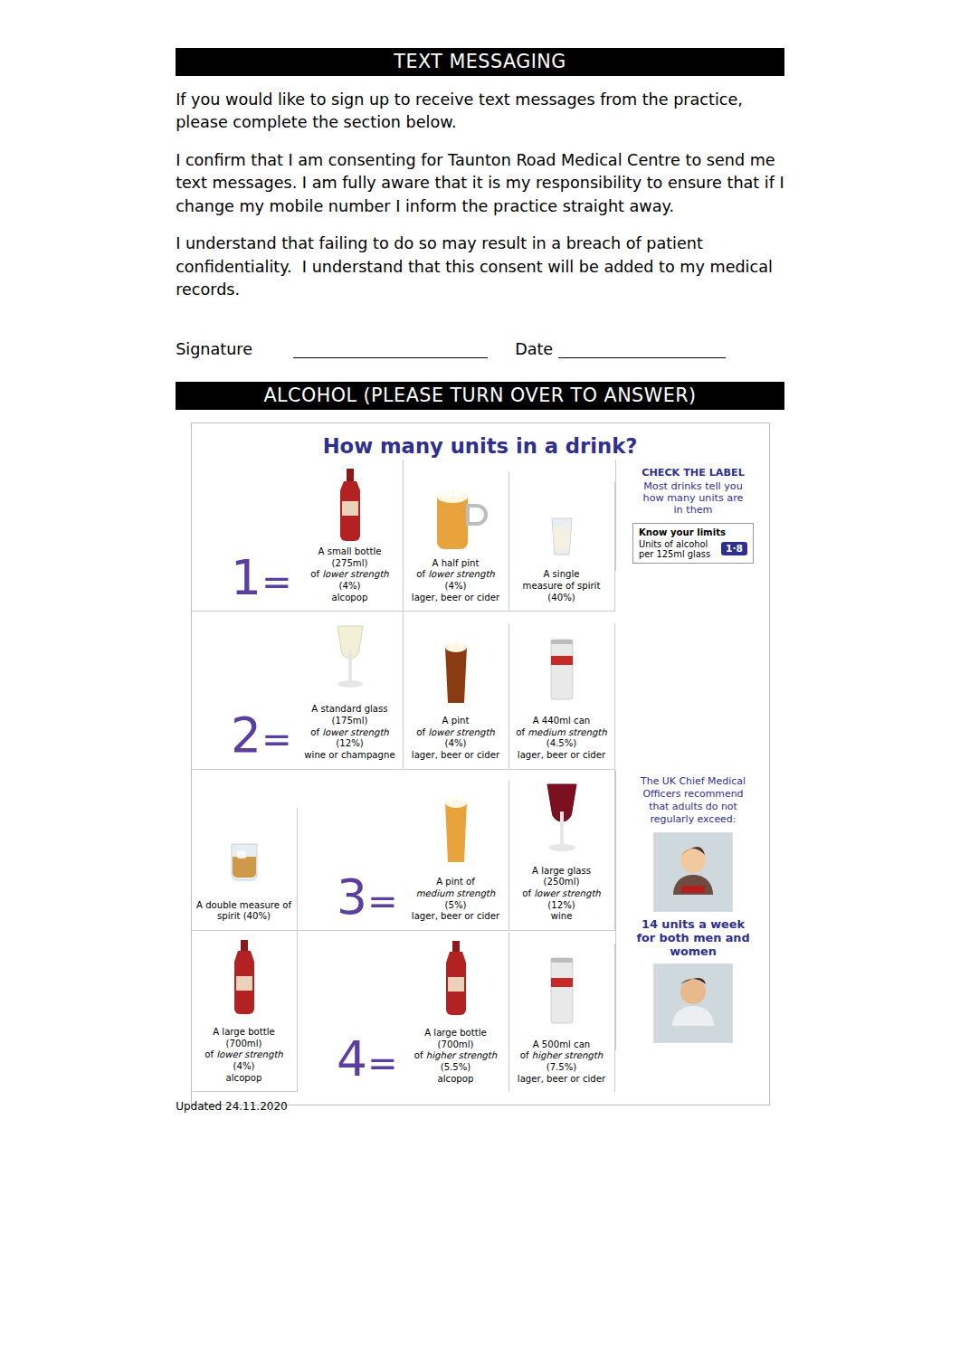TEXT MESSAGING
If you would like to sign up to receive text messages from the practice, please complete the section below.
I confirm that I am consenting for Taunton Road Medical Centre to send me text messages. I am fully aware that it is my responsibility to ensure that if I change my mobile number I inform the practice straight away.
I understand that failing to do so may result in a breach of patient confidentiality. I understand that this consent will be added to my medical records.
Signature Date
ALCOHOL (PLEASE TURN OVER TO ANSWER)
How many units in a drink?
1=
A small bottle (275ml)
of lower strength (4%)
alcopop
A half pint
of lower strength (4%)
lager, beer or cider
A single
measure of spirit
(40%)
CHECK THE LABEL Most drinks tell you
how many units are
in them
Know your limits
Units of alcohol
per 125ml glass 1·8
2=
A standard glass (175ml)
of lower strength (12%)
wine or champagne
A pint
of lower strength (4%)
lager, beer or cider
A 440ml can
of medium strength (4.5%)
lager, beer or cider
A double measure of
spirit (40%)
3=
A pint of
medium strength (5%)
lager, beer or cider
A large glass (250ml)
of lower strength (12%)
wine
A large bottle (700ml)
of lower strength (4%)
alcopop
The UK Chief Medical
Officers recommend
that adults do not
regularly exceed:
14 units a week
for both men and
women
4=
A large bottle (700ml)
of higher strength (5.5%)
alcopop
A 500ml can
of higher strength (7.5%)
lager, beer or cider
Updated 24.11.2020